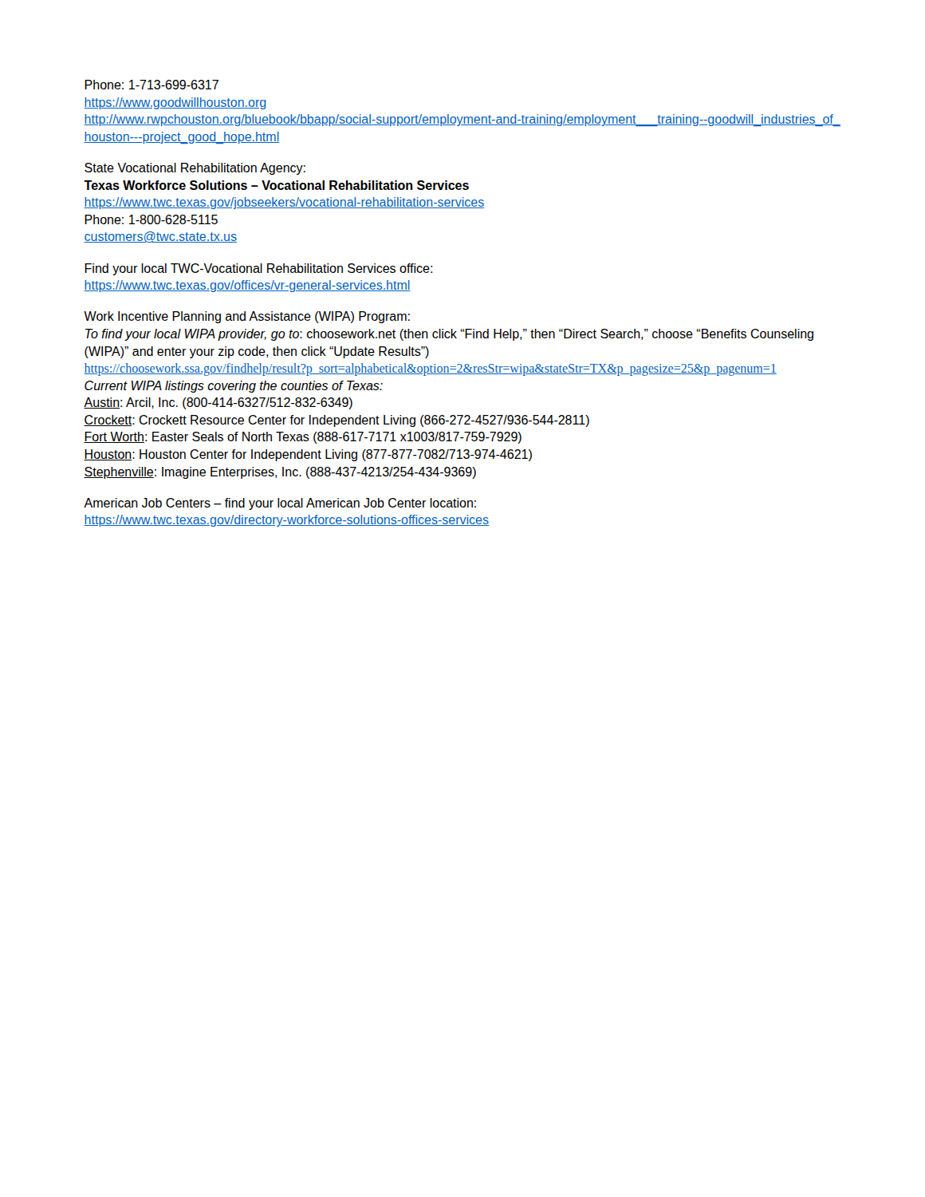Phone: 1-713-699-6317
https://www.goodwillhouston.org
http://www.rwpchouston.org/bluebook/bbapp/social-support/employment-and-training/employment___training--goodwill_industries_of_houston---project_good_hope.html
State Vocational Rehabilitation Agency:
Texas Workforce Solutions – Vocational Rehabilitation Services
https://www.twc.texas.gov/jobseekers/vocational-rehabilitation-services
Phone: 1-800-628-5115
customers@twc.state.tx.us
Find your local TWC-Vocational Rehabilitation Services office:
https://www.twc.texas.gov/offices/vr-general-services.html
Work Incentive Planning and Assistance (WIPA) Program:
To find your local WIPA provider, go to: choosework.net (then click “Find Help,” then “Direct Search,” choose “Benefits Counseling (WIPA)” and enter your zip code, then click “Update Results”)
https://choosework.ssa.gov/findhelp/result?p_sort=alphabetical&option=2&resStr=wipa&stateStr=TX&p_pagesize=25&p_pagenum=1
Current WIPA listings covering the counties of Texas:
Austin: Arcil, Inc. (800-414-6327/512-832-6349)
Crockett: Crockett Resource Center for Independent Living (866-272-4527/936-544-2811)
Fort Worth: Easter Seals of North Texas (888-617-7171 x1003/817-759-7929)
Houston: Houston Center for Independent Living (877-877-7082/713-974-4621)
Stephenville: Imagine Enterprises, Inc. (888-437-4213/254-434-9369)
American Job Centers – find your local American Job Center location:
https://www.twc.texas.gov/directory-workforce-solutions-offices-services